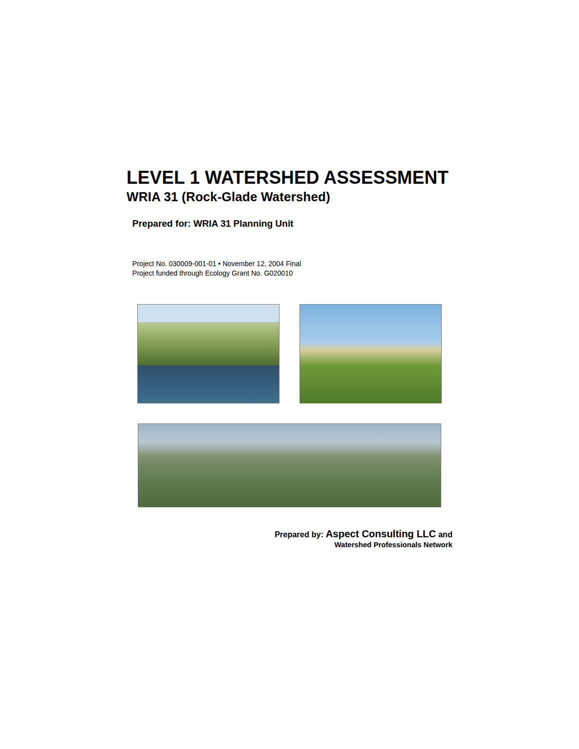LEVEL 1 WATERSHED ASSESSMENT WRIA 31 (Rock-Glade Watershed)
Prepared for: WRIA 31 Planning Unit
Project No. 030009-001-01 • November 12, 2004 Final
Project funded through Ecology Grant No. G020010
Prepared by: Aspect Consulting LLC and
Watershed Professionals Network